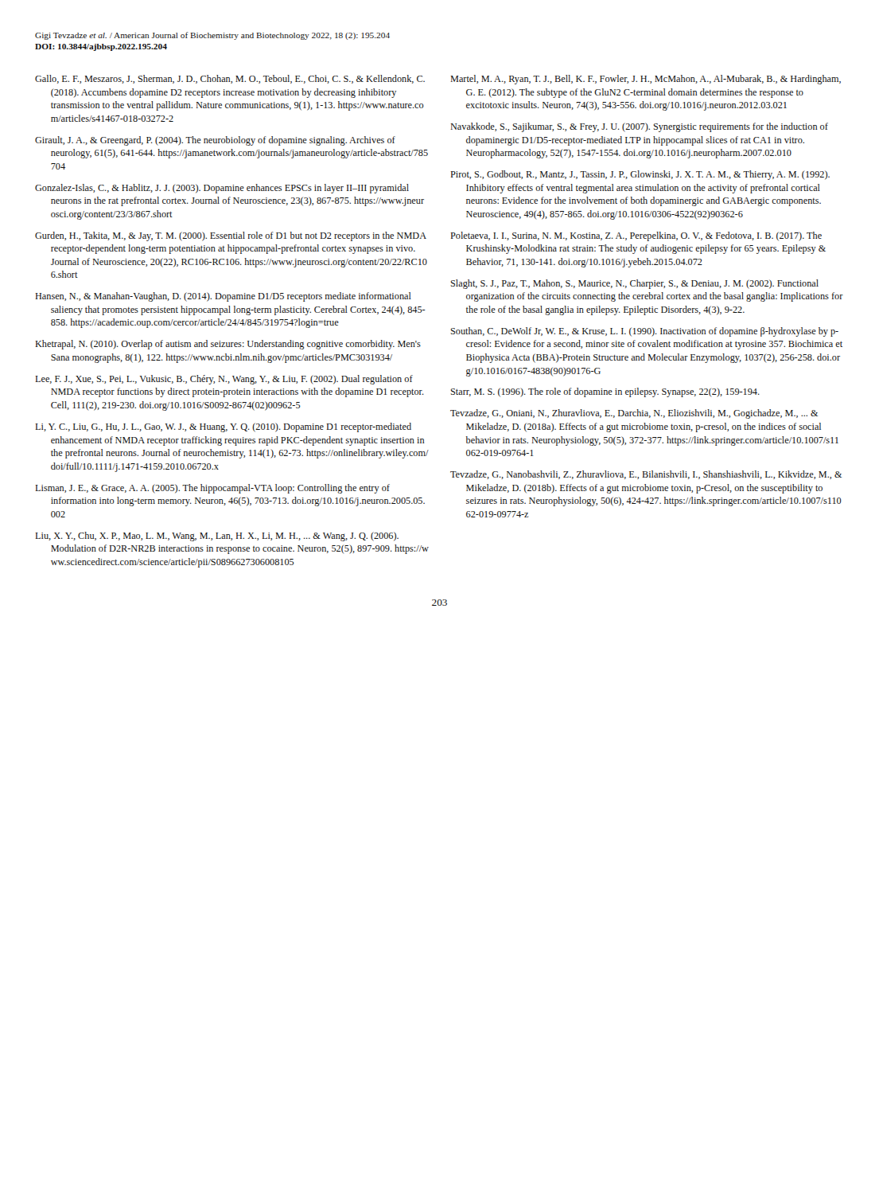Gigi Tevzadze et al. / American Journal of Biochemistry and Biotechnology 2022, 18 (2): 195.204
DOI: 10.3844/ajbbsp.2022.195.204
Gallo, E. F., Meszaros, J., Sherman, J. D., Chohan, M. O., Teboul, E., Choi, C. S., & Kellendonk, C. (2018). Accumbens dopamine D2 receptors increase motivation by decreasing inhibitory transmission to the ventral pallidum. Nature communications, 9(1), 1-13. https://www.nature.com/articles/s41467-018-03272-2
Girault, J. A., & Greengard, P. (2004). The neurobiology of dopamine signaling. Archives of neurology, 61(5), 641-644. https://jamanetwork.com/journals/jamaneurology/article-abstract/785704
Gonzalez-Islas, C., & Hablitz, J. J. (2003). Dopamine enhances EPSCs in layer II–III pyramidal neurons in the rat prefrontal cortex. Journal of Neuroscience, 23(3), 867-875. https://www.jneurosci.org/content/23/3/867.short
Gurden, H., Takita, M., & Jay, T. M. (2000). Essential role of D1 but not D2 receptors in the NMDA receptor-dependent long-term potentiation at hippocampal-prefrontal cortex synapses in vivo. Journal of Neuroscience, 20(22), RC106-RC106. https://www.jneurosci.org/content/20/22/RC106.short
Hansen, N., & Manahan-Vaughan, D. (2014). Dopamine D1/D5 receptors mediate informational saliency that promotes persistent hippocampal long-term plasticity. Cerebral Cortex, 24(4), 845-858. https://academic.oup.com/cercor/article/24/4/845/319754?login=true
Khetrapal, N. (2010). Overlap of autism and seizures: Understanding cognitive comorbidity. Men's Sana monographs, 8(1), 122. https://www.ncbi.nlm.nih.gov/pmc/articles/PMC3031934/
Lee, F. J., Xue, S., Pei, L., Vukusic, B., Chéry, N., Wang, Y., & Liu, F. (2002). Dual regulation of NMDA receptor functions by direct protein-protein interactions with the dopamine D1 receptor. Cell, 111(2), 219-230. doi.org/10.1016/S0092-8674(02)00962-5
Li, Y. C., Liu, G., Hu, J. L., Gao, W. J., & Huang, Y. Q. (2010). Dopamine D1 receptor-mediated enhancement of NMDA receptor trafficking requires rapid PKC-dependent synaptic insertion in the prefrontal neurons. Journal of neurochemistry, 114(1), 62-73. https://onlinelibrary.wiley.com/doi/full/10.1111/j.1471-4159.2010.06720.x
Lisman, J. E., & Grace, A. A. (2005). The hippocampal-VTA loop: Controlling the entry of information into long-term memory. Neuron, 46(5), 703-713. doi.org/10.1016/j.neuron.2005.05.002
Liu, X. Y., Chu, X. P., Mao, L. M., Wang, M., Lan, H. X., Li, M. H., ... & Wang, J. Q. (2006). Modulation of D2R-NR2B interactions in response to cocaine. Neuron, 52(5), 897-909. https://www.sciencedirect.com/science/article/pii/S0896627306008105
Martel, M. A., Ryan, T. J., Bell, K. F., Fowler, J. H., McMahon, A., Al-Mubarak, B., & Hardingham, G. E. (2012). The subtype of the GluN2 C-terminal domain determines the response to excitotoxic insults. Neuron, 74(3), 543-556. doi.org/10.1016/j.neuron.2012.03.021
Navakkode, S., Sajikumar, S., & Frey, J. U. (2007). Synergistic requirements for the induction of dopaminergic D1/D5-receptor-mediated LTP in hippocampal slices of rat CA1 in vitro. Neuropharmacology, 52(7), 1547-1554. doi.org/10.1016/j.neuropharm.2007.02.010
Pirot, S., Godbout, R., Mantz, J., Tassin, J. P., Glowinski, J. X. T. A. M., & Thierry, A. M. (1992). Inhibitory effects of ventral tegmental area stimulation on the activity of prefrontal cortical neurons: Evidence for the involvement of both dopaminergic and GABAergic components. Neuroscience, 49(4), 857-865. doi.org/10.1016/0306-4522(92)90362-6
Poletaeva, I. I., Surina, N. M., Kostina, Z. A., Perepelkina, O. V., & Fedotova, I. B. (2017). The Krushinsky-Molodkina rat strain: The study of audiogenic epilepsy for 65 years. Epilepsy & Behavior, 71, 130-141. doi.org/10.1016/j.yebeh.2015.04.072
Slaght, S. J., Paz, T., Mahon, S., Maurice, N., Charpier, S., & Deniau, J. M. (2002). Functional organization of the circuits connecting the cerebral cortex and the basal ganglia: Implications for the role of the basal ganglia in epilepsy. Epileptic Disorders, 4(3), 9-22.
Southan, C., DeWolf Jr, W. E., & Kruse, L. I. (1990). Inactivation of dopamine β-hydroxylase by p-cresol: Evidence for a second, minor site of covalent modification at tyrosine 357. Biochimica et Biophysica Acta (BBA)-Protein Structure and Molecular Enzymology, 1037(2), 256-258. doi.org/10.1016/0167-4838(90)90176-G
Starr, M. S. (1996). The role of dopamine in epilepsy. Synapse, 22(2), 159-194.
Tevzadze, G., Oniani, N., Zhuravliova, E., Darchia, N., Eliozishvili, M., Gogichadze, M., ... & Mikeladze, D. (2018a). Effects of a gut microbiome toxin, p-cresol, on the indices of social behavior in rats. Neurophysiology, 50(5), 372-377. https://link.springer.com/article/10.1007/s11062-019-09764-1
Tevzadze, G., Nanobashvili, Z., Zhuravliova, E., Bilanishvili, I., Shanshiashvili, L., Kikvidze, M., & Mikeladze, D. (2018b). Effects of a gut microbiome toxin, p-Cresol, on the susceptibility to seizures in rats. Neurophysiology, 50(6), 424-427. https://link.springer.com/article/10.1007/s11062-019-09774-z
203